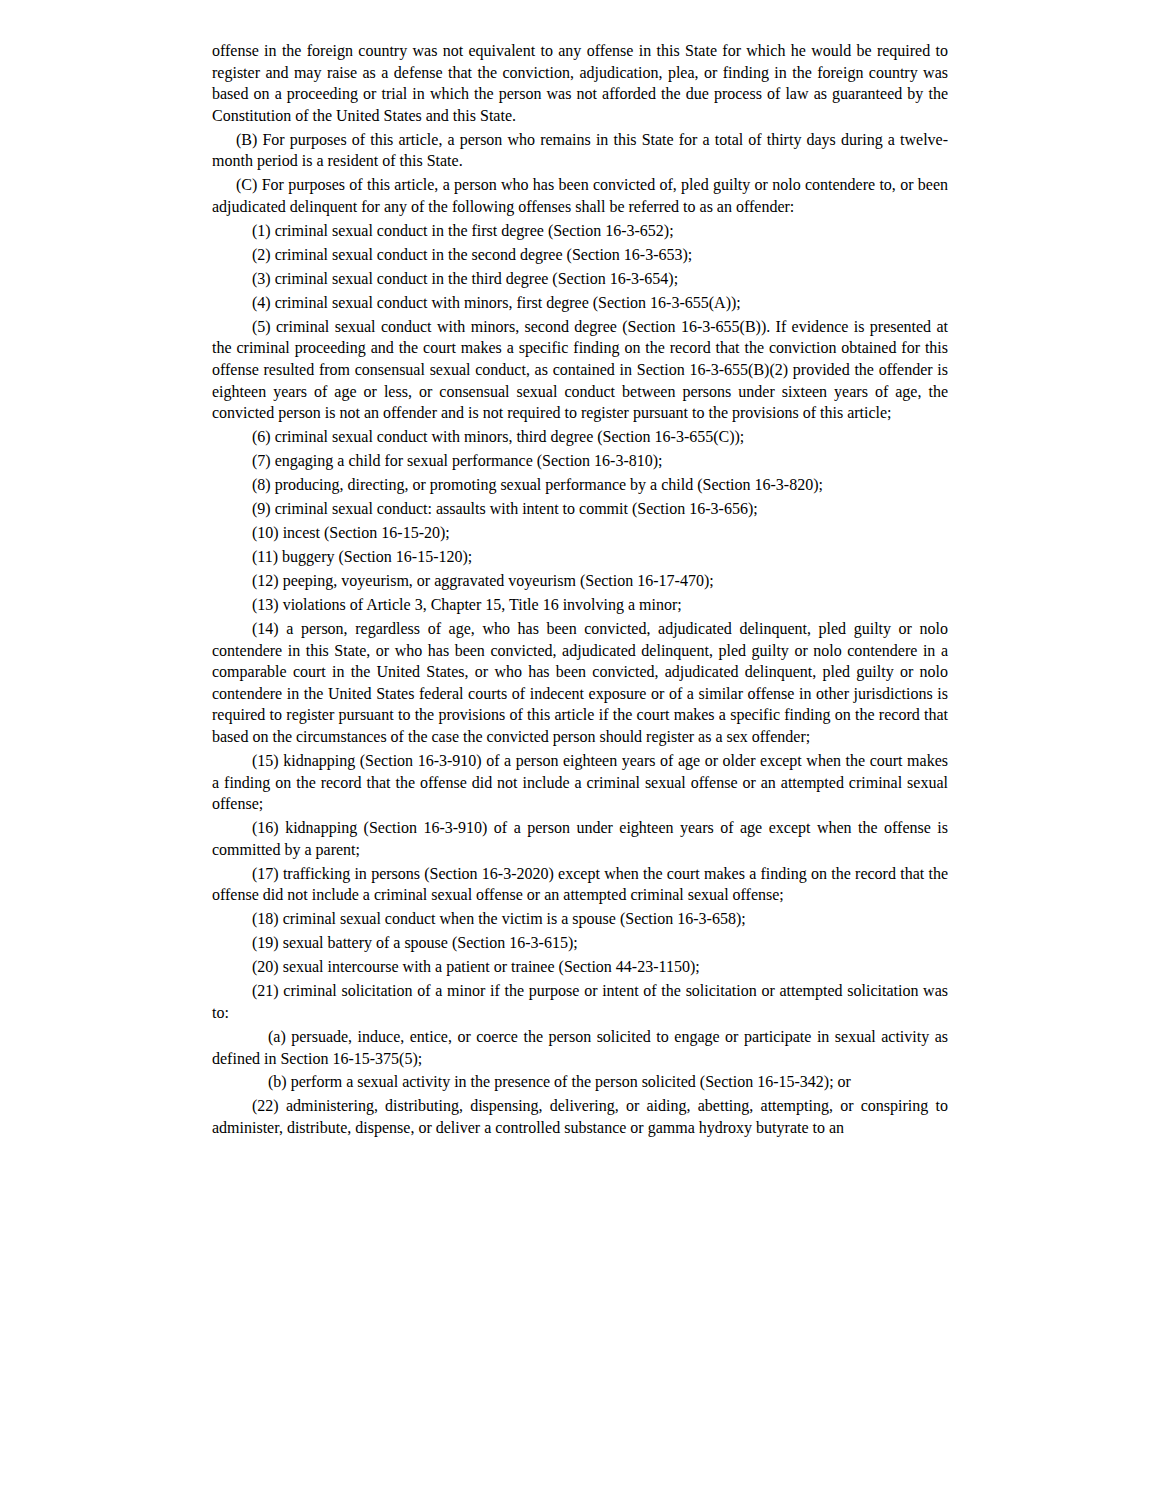offense in the foreign country was not equivalent to any offense in this State for which he would be required to register and may raise as a defense that the conviction, adjudication, plea, or finding in the foreign country was based on a proceeding or trial in which the person was not afforded the due process of law as guaranteed by the Constitution of the United States and this State.
(B) For purposes of this article, a person who remains in this State for a total of thirty days during a twelve-month period is a resident of this State.
(C) For purposes of this article, a person who has been convicted of, pled guilty or nolo contendere to, or been adjudicated delinquent for any of the following offenses shall be referred to as an offender:
(1) criminal sexual conduct in the first degree (Section 16-3-652);
(2) criminal sexual conduct in the second degree (Section 16-3-653);
(3) criminal sexual conduct in the third degree (Section 16-3-654);
(4) criminal sexual conduct with minors, first degree (Section 16-3-655(A));
(5) criminal sexual conduct with minors, second degree (Section 16-3-655(B)). If evidence is presented at the criminal proceeding and the court makes a specific finding on the record that the conviction obtained for this offense resulted from consensual sexual conduct, as contained in Section 16-3-655(B)(2) provided the offender is eighteen years of age or less, or consensual sexual conduct between persons under sixteen years of age, the convicted person is not an offender and is not required to register pursuant to the provisions of this article;
(6) criminal sexual conduct with minors, third degree (Section 16-3-655(C));
(7) engaging a child for sexual performance (Section 16-3-810);
(8) producing, directing, or promoting sexual performance by a child (Section 16-3-820);
(9) criminal sexual conduct: assaults with intent to commit (Section 16-3-656);
(10) incest (Section 16-15-20);
(11) buggery (Section 16-15-120);
(12) peeping, voyeurism, or aggravated voyeurism (Section 16-17-470);
(13) violations of Article 3, Chapter 15, Title 16 involving a minor;
(14) a person, regardless of age, who has been convicted, adjudicated delinquent, pled guilty or nolo contendere in this State, or who has been convicted, adjudicated delinquent, pled guilty or nolo contendere in a comparable court in the United States, or who has been convicted, adjudicated delinquent, pled guilty or nolo contendere in the United States federal courts of indecent exposure or of a similar offense in other jurisdictions is required to register pursuant to the provisions of this article if the court makes a specific finding on the record that based on the circumstances of the case the convicted person should register as a sex offender;
(15) kidnapping (Section 16-3-910) of a person eighteen years of age or older except when the court makes a finding on the record that the offense did not include a criminal sexual offense or an attempted criminal sexual offense;
(16) kidnapping (Section 16-3-910) of a person under eighteen years of age except when the offense is committed by a parent;
(17) trafficking in persons (Section 16-3-2020) except when the court makes a finding on the record that the offense did not include a criminal sexual offense or an attempted criminal sexual offense;
(18) criminal sexual conduct when the victim is a spouse (Section 16-3-658);
(19) sexual battery of a spouse (Section 16-3-615);
(20) sexual intercourse with a patient or trainee (Section 44-23-1150);
(21) criminal solicitation of a minor if the purpose or intent of the solicitation or attempted solicitation was to:
(a) persuade, induce, entice, or coerce the person solicited to engage or participate in sexual activity as defined in Section 16-15-375(5);
(b) perform a sexual activity in the presence of the person solicited (Section 16-15-342); or
(22) administering, distributing, dispensing, delivering, or aiding, abetting, attempting, or conspiring to administer, distribute, dispense, or deliver a controlled substance or gamma hydroxy butyrate to an